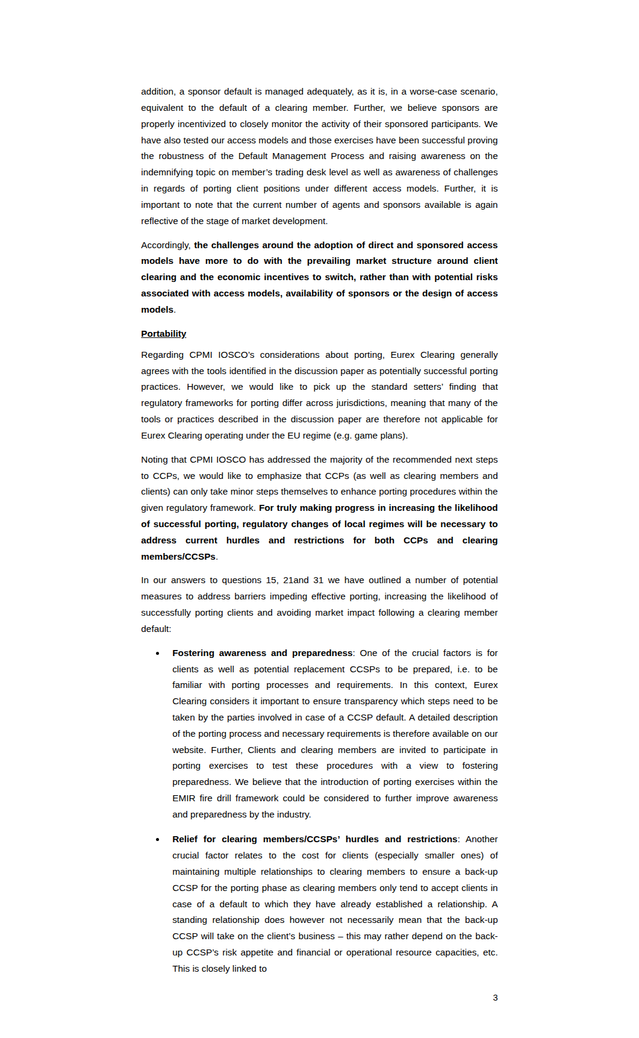addition, a sponsor default is managed adequately, as it is, in a worse-case scenario, equivalent to the default of a clearing member. Further, we believe sponsors are properly incentivized to closely monitor the activity of their sponsored participants. We have also tested our access models and those exercises have been successful proving the robustness of the Default Management Process and raising awareness on the indemnifying topic on member’s trading desk level as well as awareness of challenges in regards of porting client positions under different access models. Further, it is important to note that the current number of agents and sponsors available is again reflective of the stage of market development.
Accordingly, the challenges around the adoption of direct and sponsored access models have more to do with the prevailing market structure around client clearing and the economic incentives to switch, rather than with potential risks associated with access models, availability of sponsors or the design of access models.
Portability
Regarding CPMI IOSCO’s considerations about porting, Eurex Clearing generally agrees with the tools identified in the discussion paper as potentially successful porting practices. However, we would like to pick up the standard setters’ finding that regulatory frameworks for porting differ across jurisdictions, meaning that many of the tools or practices described in the discussion paper are therefore not applicable for Eurex Clearing operating under the EU regime (e.g. game plans).
Noting that CPMI IOSCO has addressed the majority of the recommended next steps to CCPs, we would like to emphasize that CCPs (as well as clearing members and clients) can only take minor steps themselves to enhance porting procedures within the given regulatory framework. For truly making progress in increasing the likelihood of successful porting, regulatory changes of local regimes will be necessary to address current hurdles and restrictions for both CCPs and clearing members/CCSPs.
In our answers to questions 15, 21and 31 we have outlined a number of potential measures to address barriers impeding effective porting, increasing the likelihood of successfully porting clients and avoiding market impact following a clearing member default:
Fostering awareness and preparedness: One of the crucial factors is for clients as well as potential replacement CCSPs to be prepared, i.e. to be familiar with porting processes and requirements. In this context, Eurex Clearing considers it important to ensure transparency which steps need to be taken by the parties involved in case of a CCSP default. A detailed description of the porting process and necessary requirements is therefore available on our website. Further, Clients and clearing members are invited to participate in porting exercises to test these procedures with a view to fostering preparedness. We believe that the introduction of porting exercises within the EMIR fire drill framework could be considered to further improve awareness and preparedness by the industry.
Relief for clearing members/CCSPs’ hurdles and restrictions: Another crucial factor relates to the cost for clients (especially smaller ones) of maintaining multiple relationships to clearing members to ensure a back-up CCSP for the porting phase as clearing members only tend to accept clients in case of a default to which they have already established a relationship. A standing relationship does however not necessarily mean that the back-up CCSP will take on the client’s business – this may rather depend on the back-up CCSP’s risk appetite and financial or operational resource capacities, etc. This is closely linked to
3